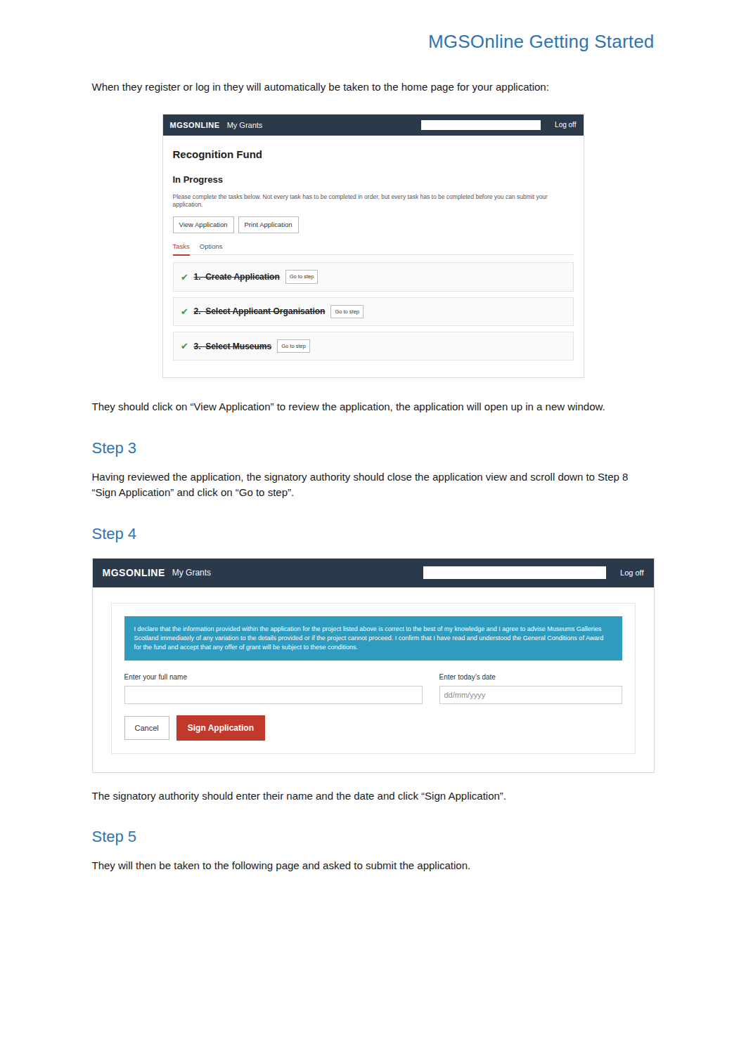MGSOnline Getting Started
When they register or log in they will automatically be taken to the home page for your application:
MGSONLINE My Grants Log off
Recognition Fund
In Progress
Please complete the tasks below. Not every task has to be completed in order, but every task has to be completed before you can submit your application.
View Application Print Application
Tasks Options
✔ 1. Create Application Go to step
✔ 2. Select Applicant Organisation Go to step
✔ 3. Select Museums Go to step
They should click on “View Application” to review the application, the application will open up in a new window.
Step 3
Having reviewed the application, the signatory authority should close the application view and scroll down to Step 8 “Sign Application” and click on “Go to step”.
Step 4
MGSONLINE My Grants Log off
I declare that the information provided within the application for the project listed above is correct to the best of my knowledge and I agree to advise Museums Galleries Scotland immediately of any variation to the details provided or if the project cannot proceed. I confirm that I have read and understood the General Conditions of Award for the fund and accept that any offer of grant will be subject to these conditions.
Enter your full name
Enter today’s date
Cancel Sign Application
The signatory authority should enter their name and the date and click “Sign Application”.
Step 5
They will then be taken to the following page and asked to submit the application.